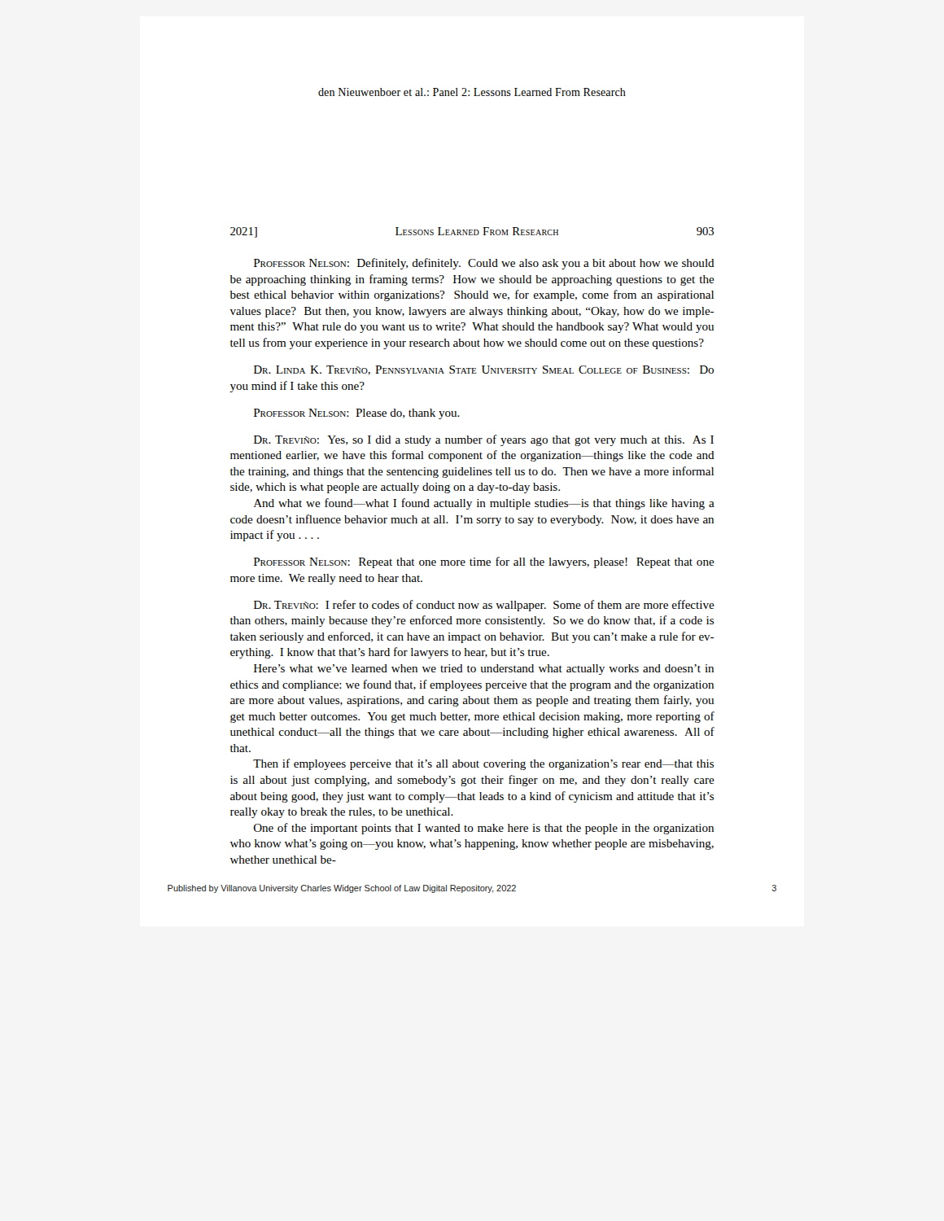den Nieuwenboer et al.: Panel 2: Lessons Learned From Research
2021] Lessons Learned From Research 903
Professor Nelson: Definitely, definitely. Could we also ask you a bit about how we should be approaching thinking in framing terms? How we should be approaching questions to get the best ethical behavior within organizations? Should we, for example, come from an aspirational values place? But then, you know, lawyers are always thinking about, “Okay, how do we implement this?” What rule do you want us to write? What should the handbook say? What would you tell us from your experience in your research about how we should come out on these questions?
Dr. Linda K. Treviño, Pennsylvania State University Smeal College of Business: Do you mind if I take this one?
Professor Nelson: Please do, thank you.
Dr. Treviño: Yes, so I did a study a number of years ago that got very much at this. As I mentioned earlier, we have this formal component of the organization—things like the code and the training, and things that the sentencing guidelines tell us to do. Then we have a more informal side, which is what people are actually doing on a day-to-day basis.
And what we found—what I found actually in multiple studies—is that things like having a code doesn’t influence behavior much at all. I’m sorry to say to everybody. Now, it does have an impact if you . . . .
Professor Nelson: Repeat that one more time for all the lawyers, please! Repeat that one more time. We really need to hear that.
Dr. Treviño: I refer to codes of conduct now as wallpaper. Some of them are more effective than others, mainly because they’re enforced more consistently. So we do know that, if a code is taken seriously and enforced, it can have an impact on behavior. But you can’t make a rule for everything. I know that that’s hard for lawyers to hear, but it’s true.
Here’s what we’ve learned when we tried to understand what actually works and doesn’t in ethics and compliance: we found that, if employees perceive that the program and the organization are more about values, aspirations, and caring about them as people and treating them fairly, you get much better outcomes. You get much better, more ethical decision making, more reporting of unethical conduct—all the things that we care about—including higher ethical awareness. All of that.
Then if employees perceive that it’s all about covering the organization’s rear end—that this is all about just complying, and somebody’s got their finger on me, and they don’t really care about being good, they just want to comply—that leads to a kind of cynicism and attitude that it’s really okay to break the rules, to be unethical.
One of the important points that I wanted to make here is that the people in the organization who know what’s going on—you know, what’s happening, know whether people are misbehaving, whether unethical be-
Published by Villanova University Charles Widger School of Law Digital Repository, 2022 3